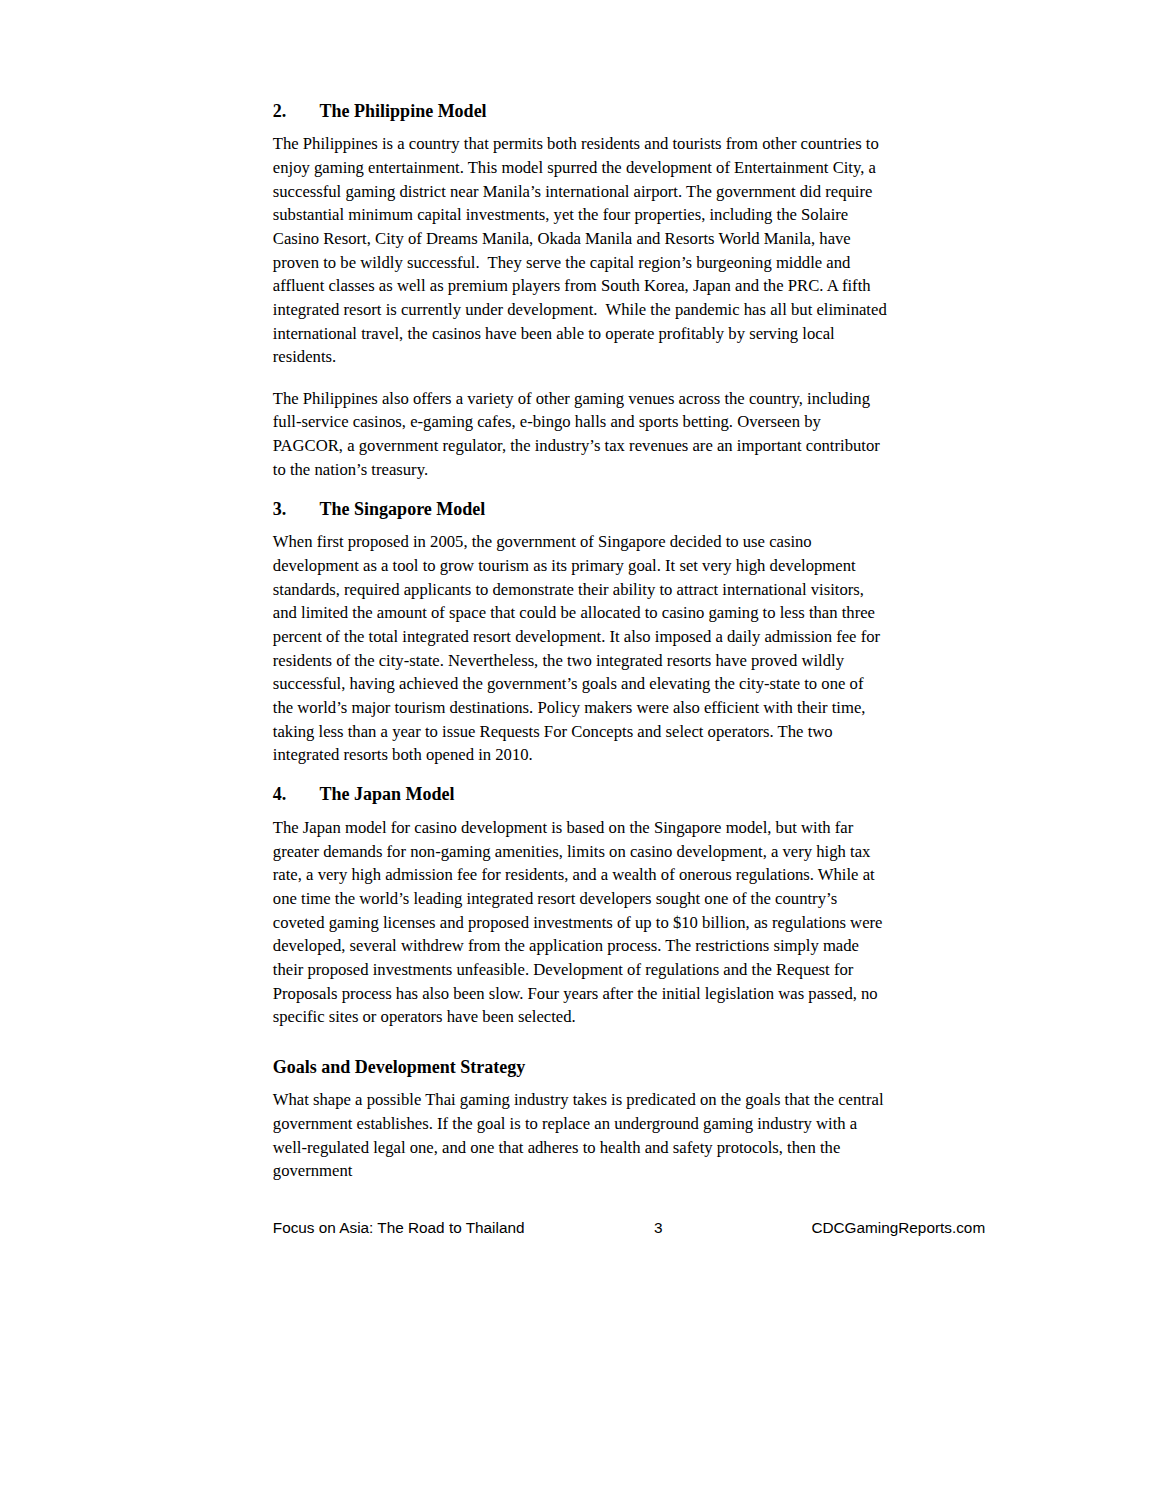2. The Philippine Model
The Philippines is a country that permits both residents and tourists from other countries to enjoy gaming entertainment. This model spurred the development of Entertainment City, a successful gaming district near Manila’s international airport. The government did require substantial minimum capital investments, yet the four properties, including the Solaire Casino Resort, City of Dreams Manila, Okada Manila and Resorts World Manila, have proven to be wildly successful. They serve the capital region’s burgeoning middle and affluent classes as well as premium players from South Korea, Japan and the PRC. A fifth integrated resort is currently under development. While the pandemic has all but eliminated international travel, the casinos have been able to operate profitably by serving local residents.
The Philippines also offers a variety of other gaming venues across the country, including full-service casinos, e-gaming cafes, e-bingo halls and sports betting. Overseen by PAGCOR, a government regulator, the industry’s tax revenues are an important contributor to the nation’s treasury.
3. The Singapore Model
When first proposed in 2005, the government of Singapore decided to use casino development as a tool to grow tourism as its primary goal. It set very high development standards, required applicants to demonstrate their ability to attract international visitors, and limited the amount of space that could be allocated to casino gaming to less than three percent of the total integrated resort development. It also imposed a daily admission fee for residents of the city-state. Nevertheless, the two integrated resorts have proved wildly successful, having achieved the government’s goals and elevating the city-state to one of the world’s major tourism destinations. Policy makers were also efficient with their time, taking less than a year to issue Requests For Concepts and select operators. The two integrated resorts both opened in 2010.
4. The Japan Model
The Japan model for casino development is based on the Singapore model, but with far greater demands for non-gaming amenities, limits on casino development, a very high tax rate, a very high admission fee for residents, and a wealth of onerous regulations. While at one time the world’s leading integrated resort developers sought one of the country’s coveted gaming licenses and proposed investments of up to $10 billion, as regulations were developed, several withdrew from the application process. The restrictions simply made their proposed investments unfeasible. Development of regulations and the Request for Proposals process has also been slow. Four years after the initial legislation was passed, no specific sites or operators have been selected.
Goals and Development Strategy
What shape a possible Thai gaming industry takes is predicated on the goals that the central government establishes. If the goal is to replace an underground gaming industry with a well-regulated legal one, and one that adheres to health and safety protocols, then the government
Focus on Asia: The Road to Thailand 3 CDCGamingReports.com